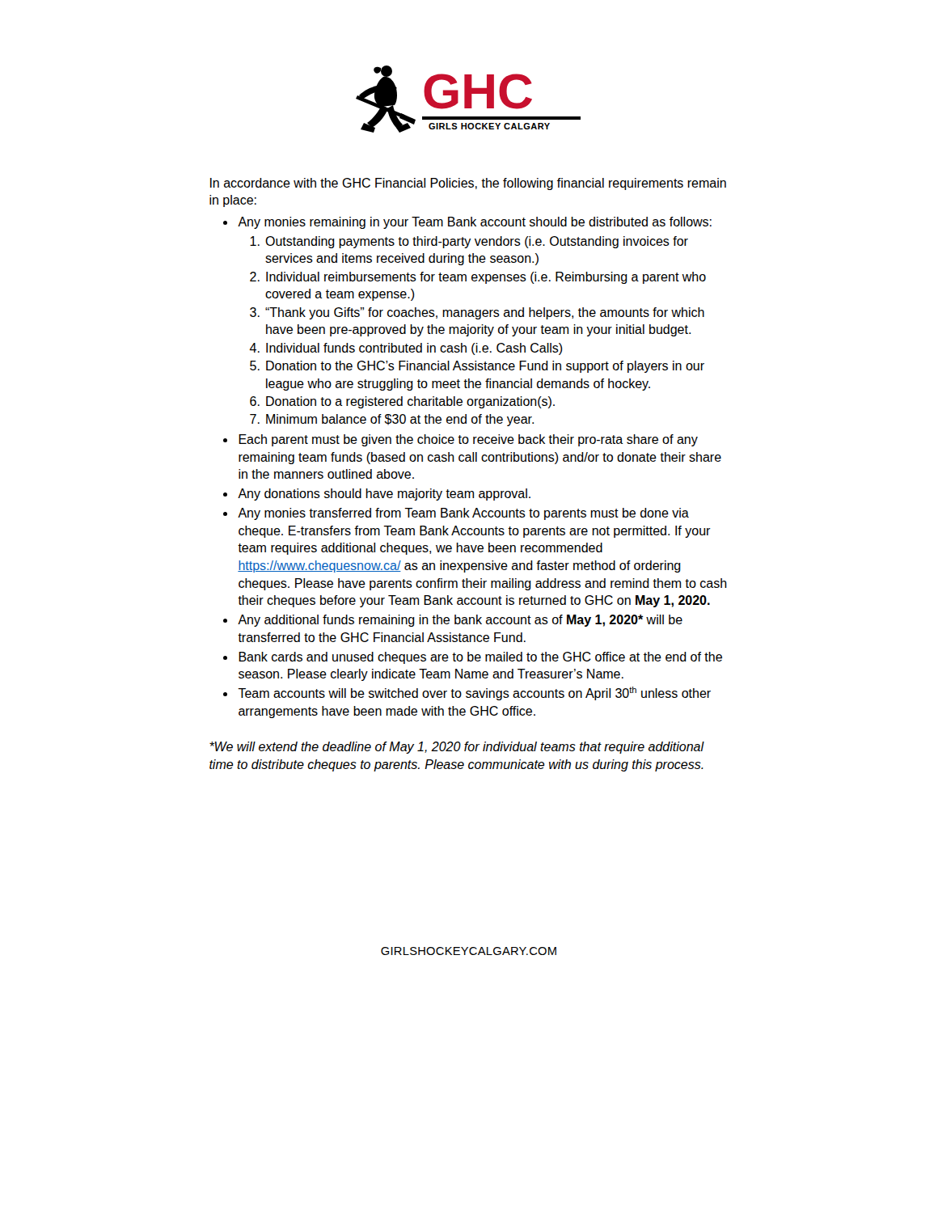GHC GIRLS HOCKEY CALGARY
In accordance with the GHC Financial Policies, the following financial requirements remain in place:
Any monies remaining in your Team Bank account should be distributed as follows:
Outstanding payments to third-party vendors (i.e. Outstanding invoices for services and items received during the season.)
Individual reimbursements for team expenses (i.e. Reimbursing a parent who covered a team expense.)
“Thank you Gifts” for coaches, managers and helpers, the amounts for which have been pre-approved by the majority of your team in your initial budget.
Individual funds contributed in cash (i.e. Cash Calls)
Donation to the GHC’s Financial Assistance Fund in support of players in our league who are struggling to meet the financial demands of hockey.
Donation to a registered charitable organization(s).
Minimum balance of $30 at the end of the year.
Each parent must be given the choice to receive back their pro-rata share of any remaining team funds (based on cash call contributions) and/or to donate their share in the manners outlined above.
Any donations should have majority team approval.
Any monies transferred from Team Bank Accounts to parents must be done via cheque. E-transfers from Team Bank Accounts to parents are not permitted. If your team requires additional cheques, we have been recommended https://www.chequesnow.ca/ as an inexpensive and faster method of ordering cheques. Please have parents confirm their mailing address and remind them to cash their cheques before your Team Bank account is returned to GHC on May 1, 2020.
Any additional funds remaining in the bank account as of May 1, 2020* will be transferred to the GHC Financial Assistance Fund.
Bank cards and unused cheques are to be mailed to the GHC office at the end of the season. Please clearly indicate Team Name and Treasurer’s Name.
Team accounts will be switched over to savings accounts on April 30th unless other arrangements have been made with the GHC office.
*We will extend the deadline of May 1, 2020 for individual teams that require additional time to distribute cheques to parents. Please communicate with us during this process.
GIRLSHOCKEYCALGARY.COM